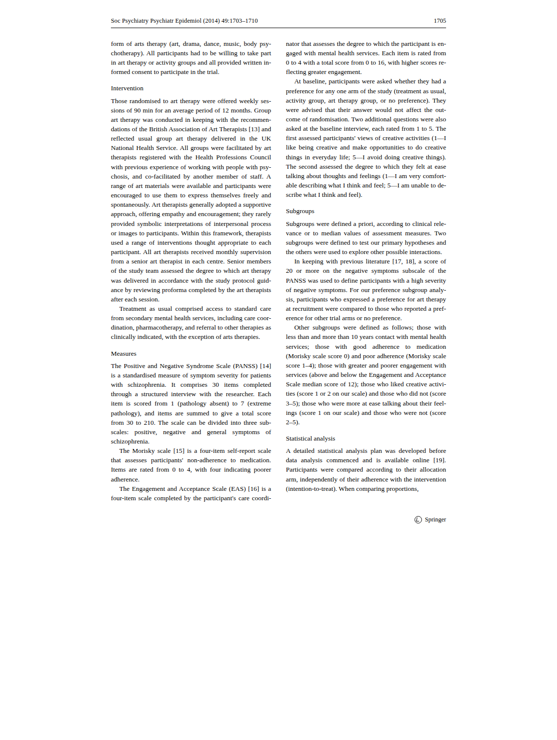Soc Psychiatry Psychiatr Epidemiol (2014) 49:1703–1710 1705
form of arts therapy (art, drama, dance, music, body psychotherapy). All participants had to be willing to take part in art therapy or activity groups and all provided written informed consent to participate in the trial.
Intervention
Those randomised to art therapy were offered weekly sessions of 90 min for an average period of 12 months. Group art therapy was conducted in keeping with the recommendations of the British Association of Art Therapists [13] and reflected usual group art therapy delivered in the UK National Health Service. All groups were facilitated by art therapists registered with the Health Professions Council with previous experience of working with people with psychosis, and co-facilitated by another member of staff. A range of art materials were available and participants were encouraged to use them to express themselves freely and spontaneously. Art therapists generally adopted a supportive approach, offering empathy and encouragement; they rarely provided symbolic interpretations of interpersonal process or images to participants. Within this framework, therapists used a range of interventions thought appropriate to each participant. All art therapists received monthly supervision from a senior art therapist in each centre. Senior members of the study team assessed the degree to which art therapy was delivered in accordance with the study protocol guidance by reviewing proforma completed by the art therapists after each session.
Treatment as usual comprised access to standard care from secondary mental health services, including care coordination, pharmacotherapy, and referral to other therapies as clinically indicated, with the exception of arts therapies.
Measures
The Positive and Negative Syndrome Scale (PANSS) [14] is a standardised measure of symptom severity for patients with schizophrenia. It comprises 30 items completed through a structured interview with the researcher. Each item is scored from 1 (pathology absent) to 7 (extreme pathology), and items are summed to give a total score from 30 to 210. The scale can be divided into three subscales: positive, negative and general symptoms of schizophrenia.
The Morisky scale [15] is a four-item self-report scale that assesses participants' non-adherence to medication. Items are rated from 0 to 4, with four indicating poorer adherence.
The Engagement and Acceptance Scale (EAS) [16] is a four-item scale completed by the participant's care coordinator that assesses the degree to which the participant is engaged with mental health services. Each item is rated from 0 to 4 with a total score from 0 to 16, with higher scores reflecting greater engagement.
At baseline, participants were asked whether they had a preference for any one arm of the study (treatment as usual, activity group, art therapy group, or no preference). They were advised that their answer would not affect the outcome of randomisation. Two additional questions were also asked at the baseline interview, each rated from 1 to 5. The first assessed participants' views of creative activities (1—I like being creative and make opportunities to do creative things in everyday life; 5—I avoid doing creative things). The second assessed the degree to which they felt at ease talking about thoughts and feelings (1—I am very comfortable describing what I think and feel; 5—I am unable to describe what I think and feel).
Subgroups
Subgroups were defined a priori, according to clinical relevance or to median values of assessment measures. Two subgroups were defined to test our primary hypotheses and the others were used to explore other possible interactions.
In keeping with previous literature [17, 18], a score of 20 or more on the negative symptoms subscale of the PANSS was used to define participants with a high severity of negative symptoms. For our preference subgroup analysis, participants who expressed a preference for art therapy at recruitment were compared to those who reported a preference for other trial arms or no preference.
Other subgroups were defined as follows; those with less than and more than 10 years contact with mental health services; those with good adherence to medication (Morisky scale score 0) and poor adherence (Morisky scale score 1–4); those with greater and poorer engagement with services (above and below the Engagement and Acceptance Scale median score of 12); those who liked creative activities (score 1 or 2 on our scale) and those who did not (score 3–5); those who were more at ease talking about their feelings (score 1 on our scale) and those who were not (score 2–5).
Statistical analysis
A detailed statistical analysis plan was developed before data analysis commenced and is available online [19]. Participants were compared according to their allocation arm, independently of their adherence with the intervention (intention-to-treat). When comparing proportions,
Springer